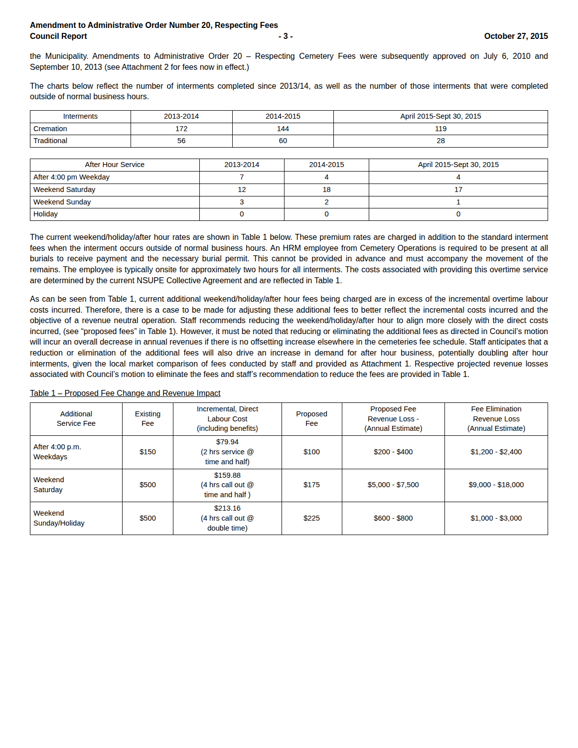Amendment to Administrative Order Number 20, Respecting Fees
Council Report - 3 - October 27, 2015
the Municipality. Amendments to Administrative Order 20 – Respecting Cemetery Fees were subsequently approved on July 6, 2010 and September 10, 2013 (see Attachment 2 for fees now in effect.)
The charts below reflect the number of interments completed since 2013/14, as well as the number of those interments that were completed outside of normal business hours.
| Interments | 2013-2014 | 2014-2015 | April 2015-Sept 30, 2015 |
| --- | --- | --- | --- |
| Cremation | 172 | 144 | 119 |
| Traditional | 56 | 60 | 28 |
| After Hour Service | 2013-2014 | 2014-2015 | April 2015-Sept 30, 2015 |
| --- | --- | --- | --- |
| After 4:00 pm Weekday | 7 | 4 | 4 |
| Weekend Saturday | 12 | 18 | 17 |
| Weekend Sunday | 3 | 2 | 1 |
| Holiday | 0 | 0 | 0 |
The current weekend/holiday/after hour rates are shown in Table 1 below. These premium rates are charged in addition to the standard interment fees when the interment occurs outside of normal business hours. An HRM employee from Cemetery Operations is required to be present at all burials to receive payment and the necessary burial permit. This cannot be provided in advance and must accompany the movement of the remains. The employee is typically onsite for approximately two hours for all interments. The costs associated with providing this overtime service are determined by the current NSUPE Collective Agreement and are reflected in Table 1.
As can be seen from Table 1, current additional weekend/holiday/after hour fees being charged are in excess of the incremental overtime labour costs incurred. Therefore, there is a case to be made for adjusting these additional fees to better reflect the incremental costs incurred and the objective of a revenue neutral operation. Staff recommends reducing the weekend/holiday/after hour to align more closely with the direct costs incurred, (see “proposed fees” in Table 1). However, it must be noted that reducing or eliminating the additional fees as directed in Council’s motion will incur an overall decrease in annual revenues if there is no offsetting increase elsewhere in the cemeteries fee schedule. Staff anticipates that a reduction or elimination of the additional fees will also drive an increase in demand for after hour business, potentially doubling after hour interments, given the local market comparison of fees conducted by staff and provided as Attachment 1. Respective projected revenue losses associated with Council’s motion to eliminate the fees and staff’s recommendation to reduce the fees are provided in Table 1.
Table 1 – Proposed Fee Change and Revenue Impact
| Additional Service Fee | Existing Fee | Incremental, Direct Labour Cost (including benefits) | Proposed Fee | Proposed Fee Revenue Loss - (Annual Estimate) | Fee Elimination Revenue Loss (Annual Estimate) |
| --- | --- | --- | --- | --- | --- |
| After 4:00 p.m. Weekdays | $150 | $79.94 (2 hrs service @ time and half) | $100 | $200 - $400 | $1,200 - $2,400 |
| Weekend Saturday | $500 | $159.88 (4 hrs call out @ time and half ) | $175 | $5,000 - $7,500 | $9,000 - $18,000 |
| Weekend Sunday/Holiday | $500 | $213.16 (4 hrs call out @ double time) | $225 | $600 - $800 | $1,000 - $3,000 |